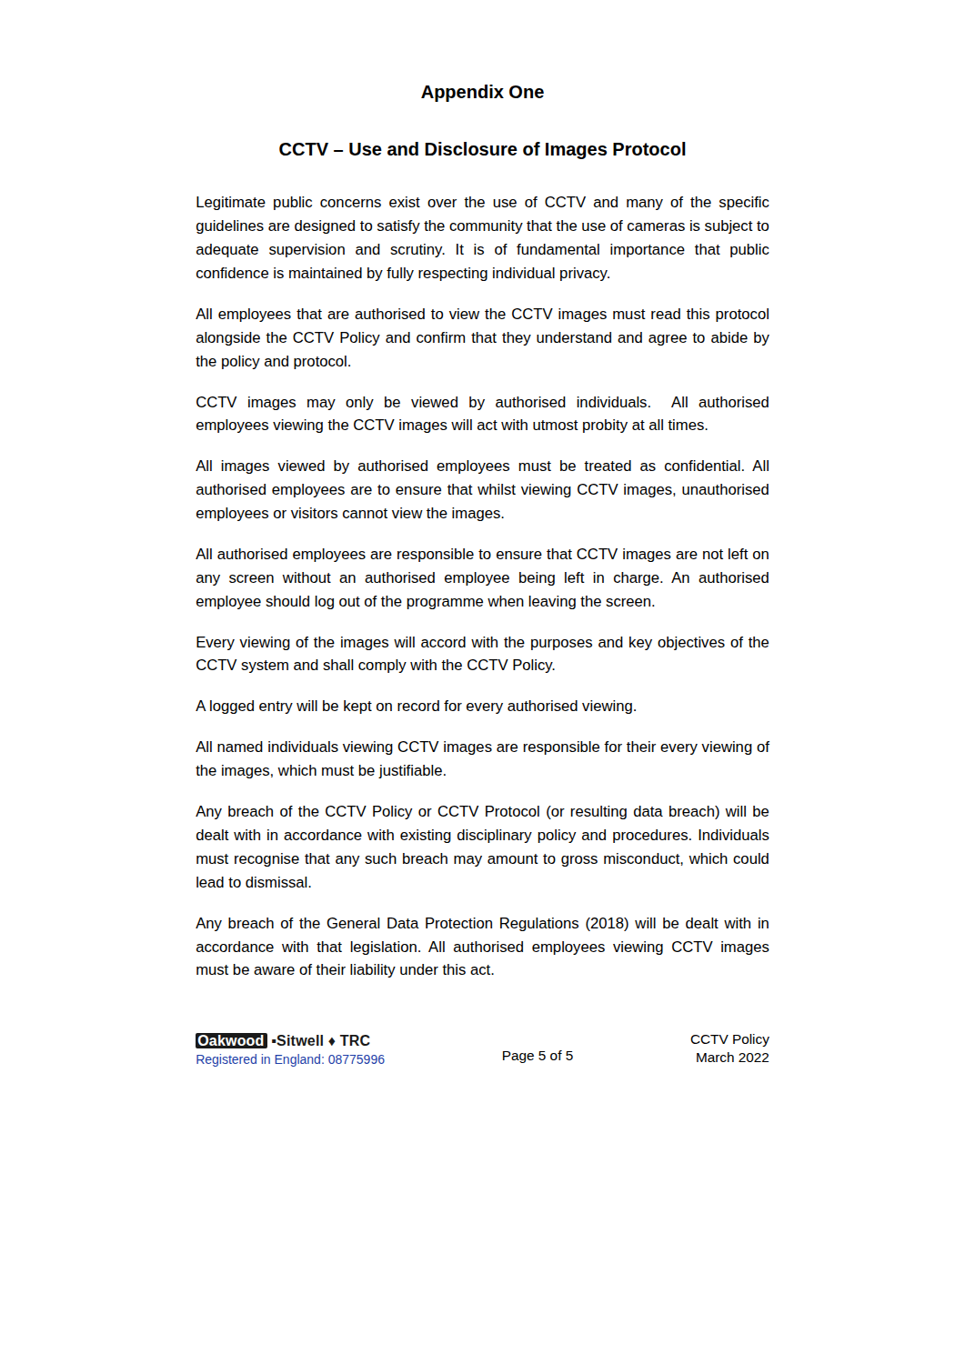Appendix One
CCTV – Use and Disclosure of Images Protocol
Legitimate public concerns exist over the use of CCTV and many of the specific guidelines are designed to satisfy the community that the use of cameras is subject to adequate supervision and scrutiny. It is of fundamental importance that public confidence is maintained by fully respecting individual privacy.
All employees that are authorised to view the CCTV images must read this protocol alongside the CCTV Policy and confirm that they understand and agree to abide by the policy and protocol.
CCTV images may only be viewed by authorised individuals. All authorised employees viewing the CCTV images will act with utmost probity at all times.
All images viewed by authorised employees must be treated as confidential. All authorised employees are to ensure that whilst viewing CCTV images, unauthorised employees or visitors cannot view the images.
All authorised employees are responsible to ensure that CCTV images are not left on any screen without an authorised employee being left in charge. An authorised employee should log out of the programme when leaving the screen.
Every viewing of the images will accord with the purposes and key objectives of the CCTV system and shall comply with the CCTV Policy.
A logged entry will be kept on record for every authorised viewing.
All named individuals viewing CCTV images are responsible for their every viewing of the images, which must be justifiable.
Any breach of the CCTV Policy or CCTV Protocol (or resulting data breach) will be dealt with in accordance with existing disciplinary policy and procedures. Individuals must recognise that any such breach may amount to gross misconduct, which could lead to dismissal.
Any breach of the General Data Protection Regulations (2018) will be dealt with in accordance with that legislation. All authorised employees viewing CCTV images must be aware of their liability under this act.
Oakwood ▪Sitwell ♦ TRC
Registered in England: 08775996
Page 5 of 5
CCTV Policy
March 2022